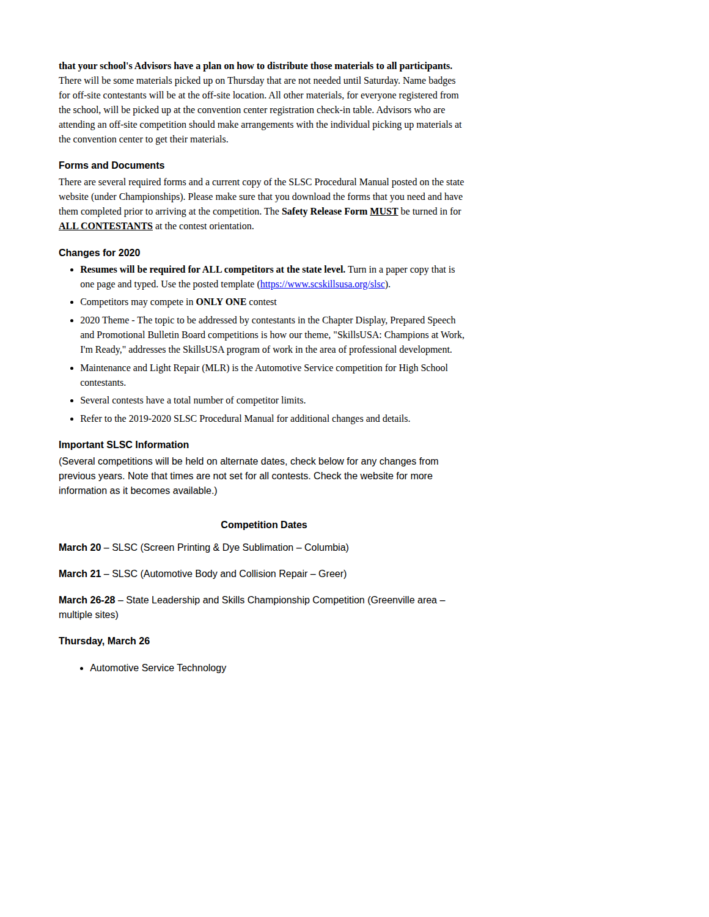that your school's Advisors have a plan on how to distribute those materials to all participants. There will be some materials picked up on Thursday that are not needed until Saturday. Name badges for off-site contestants will be at the off-site location. All other materials, for everyone registered from the school, will be picked up at the convention center registration check-in table. Advisors who are attending an off-site competition should make arrangements with the individual picking up materials at the convention center to get their materials.
Forms and Documents
There are several required forms and a current copy of the SLSC Procedural Manual posted on the state website (under Championships). Please make sure that you download the forms that you need and have them completed prior to arriving at the competition. The Safety Release Form MUST be turned in for ALL CONTESTANTS at the contest orientation.
Changes for 2020
Resumes will be required for ALL competitors at the state level. Turn in a paper copy that is one page and typed. Use the posted template (https://www.scskillsusa.org/slsc).
Competitors may compete in ONLY ONE contest
2020 Theme - The topic to be addressed by contestants in the Chapter Display, Prepared Speech and Promotional Bulletin Board competitions is how our theme, "SkillsUSA: Champions at Work, I'm Ready," addresses the SkillsUSA program of work in the area of professional development.
Maintenance and Light Repair (MLR) is the Automotive Service competition for High School contestants.
Several contests have a total number of competitor limits.
Refer to the 2019-2020 SLSC Procedural Manual for additional changes and details.
Important SLSC Information
(Several competitions will be held on alternate dates, check below for any changes from previous years. Note that times are not set for all contests. Check the website for more information as it becomes available.)
Competition Dates
March 20 – SLSC (Screen Printing & Dye Sublimation – Columbia)
March 21 – SLSC (Automotive Body and Collision Repair – Greer)
March 26-28 – State Leadership and Skills Championship Competition (Greenville area – multiple sites)
Thursday, March 26
Automotive Service Technology